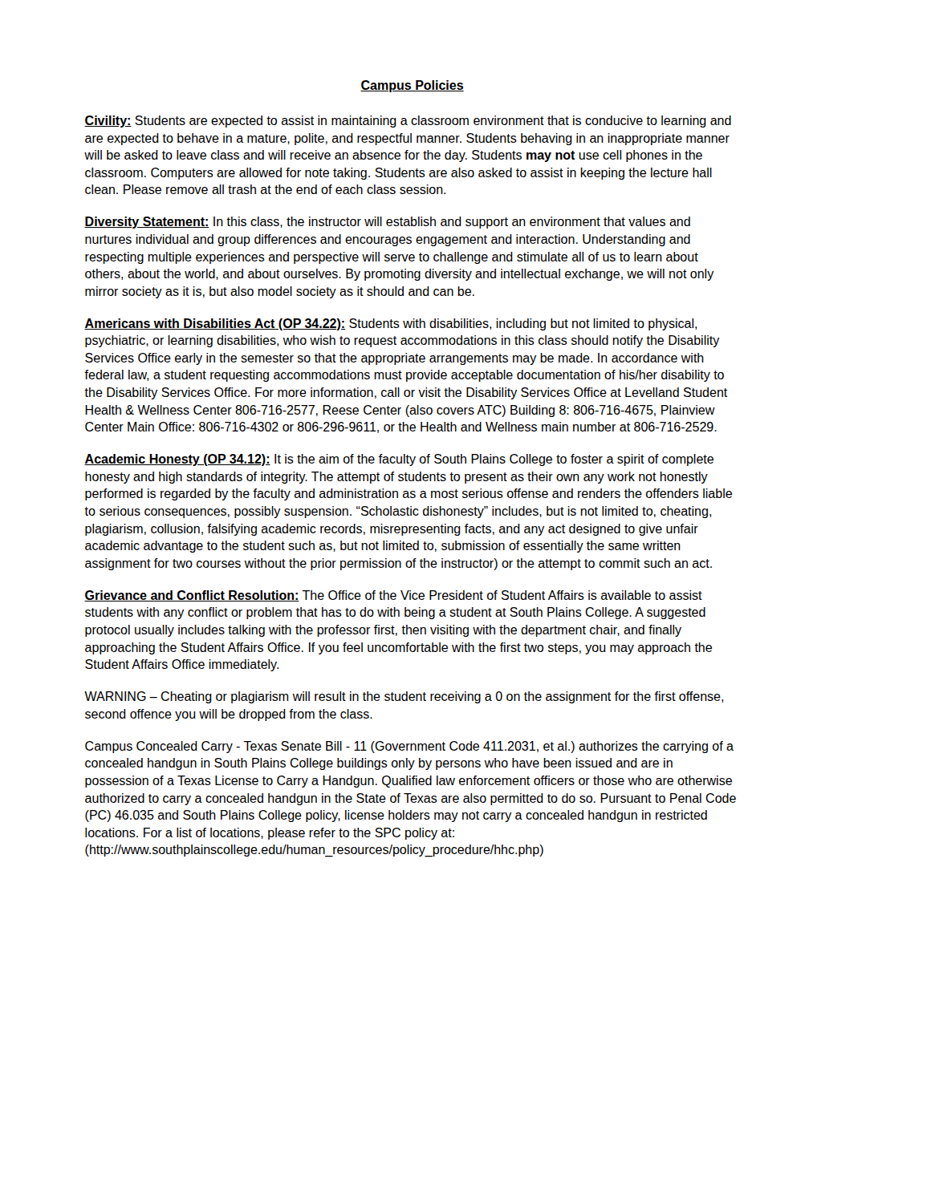Campus Policies
Civility: Students are expected to assist in maintaining a classroom environment that is conducive to learning and are expected to behave in a mature, polite, and respectful manner. Students behaving in an inappropriate manner will be asked to leave class and will receive an absence for the day. Students may not use cell phones in the classroom. Computers are allowed for note taking. Students are also asked to assist in keeping the lecture hall clean. Please remove all trash at the end of each class session.
Diversity Statement: In this class, the instructor will establish and support an environment that values and nurtures individual and group differences and encourages engagement and interaction. Understanding and respecting multiple experiences and perspective will serve to challenge and stimulate all of us to learn about others, about the world, and about ourselves. By promoting diversity and intellectual exchange, we will not only mirror society as it is, but also model society as it should and can be.
Americans with Disabilities Act (OP 34.22): Students with disabilities, including but not limited to physical, psychiatric, or learning disabilities, who wish to request accommodations in this class should notify the Disability Services Office early in the semester so that the appropriate arrangements may be made. In accordance with federal law, a student requesting accommodations must provide acceptable documentation of his/her disability to the Disability Services Office. For more information, call or visit the Disability Services Office at Levelland Student Health & Wellness Center 806-716-2577, Reese Center (also covers ATC) Building 8: 806-716-4675, Plainview Center Main Office: 806-716-4302 or 806-296-9611, or the Health and Wellness main number at 806-716-2529.
Academic Honesty (OP 34.12): It is the aim of the faculty of South Plains College to foster a spirit of complete honesty and high standards of integrity. The attempt of students to present as their own any work not honestly performed is regarded by the faculty and administration as a most serious offense and renders the offenders liable to serious consequences, possibly suspension. “Scholastic dishonesty” includes, but is not limited to, cheating, plagiarism, collusion, falsifying academic records, misrepresenting facts, and any act designed to give unfair academic advantage to the student such as, but not limited to, submission of essentially the same written assignment for two courses without the prior permission of the instructor) or the attempt to commit such an act.
Grievance and Conflict Resolution: The Office of the Vice President of Student Affairs is available to assist students with any conflict or problem that has to do with being a student at South Plains College. A suggested protocol usually includes talking with the professor first, then visiting with the department chair, and finally approaching the Student Affairs Office. If you feel uncomfortable with the first two steps, you may approach the Student Affairs Office immediately.
WARNING – Cheating or plagiarism will result in the student receiving a 0 on the assignment for the first offense, second offence you will be dropped from the class.
Campus Concealed Carry - Texas Senate Bill - 11 (Government Code 411.2031, et al.) authorizes the carrying of a concealed handgun in South Plains College buildings only by persons who have been issued and are in possession of a Texas License to Carry a Handgun. Qualified law enforcement officers or those who are otherwise authorized to carry a concealed handgun in the State of Texas are also permitted to do so. Pursuant to Penal Code (PC) 46.035 and South Plains College policy, license holders may not carry a concealed handgun in restricted locations. For a list of locations, please refer to the SPC policy at:
(http://www.southplainscollege.edu/human_resources/policy_procedure/hhc.php)